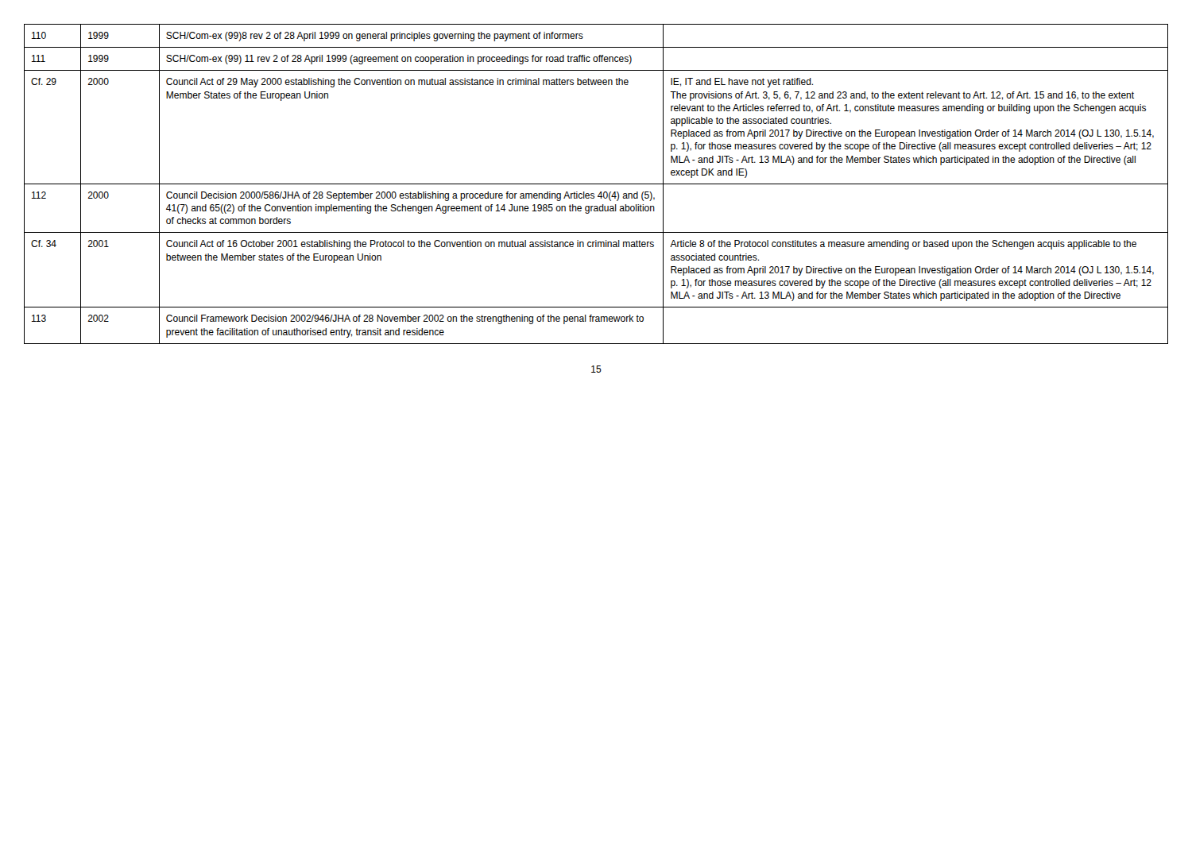| 110 | 1999 | SCH/Com-ex (99)8 rev 2 of 28 April 1999 on general principles governing the payment of informers | |
| 111 | 1999 | SCH/Com-ex (99) 11 rev 2 of 28 April 1999 (agreement on cooperation in proceedings for road traffic offences) | |
| Cf. 29 | 2000 | Council Act of 29 May 2000 establishing the Convention on mutual assistance in criminal matters between the Member States of the European Union | IE, IT and EL have not yet ratified. The provisions of Art. 3, 5, 6, 7, 12 and 23 and, to the extent relevant to Art. 12, of Art. 15 and 16, to the extent relevant to the Articles referred to, of Art. 1, constitute measures amending or building upon the Schengen acquis applicable to the associated countries. Replaced as from April 2017 by Directive on the European Investigation Order of 14 March 2014 (OJ L 130, 1.5.14, p. 1), for those measures covered by the scope of the Directive (all measures except controlled deliveries – Art; 12 MLA - and JITs - Art. 13 MLA) and for the Member States which participated in the adoption of the Directive (all except DK and IE) |
| 112 | 2000 | Council Decision 2000/586/JHA of 28 September 2000 establishing a procedure for amending Articles 40(4) and (5), 41(7) and 65((2) of the Convention implementing the Schengen Agreement of 14 June 1985 on the gradual abolition of checks at common borders | |
| Cf. 34 | 2001 | Council Act of 16 October 2001 establishing the Protocol to the Convention on mutual assistance in criminal matters between the Member states of the European Union | Article 8 of the Protocol constitutes a measure amending or based upon the Schengen acquis applicable to the associated countries. Replaced as from April 2017 by Directive on the European Investigation Order of 14 March 2014 (OJ L 130, 1.5.14, p. 1), for those measures covered by the scope of the Directive (all measures except controlled deliveries – Art; 12 MLA - and JITs - Art. 13 MLA) and for the Member States which participated in the adoption of the Directive |
| 113 | 2002 | Council Framework Decision 2002/946/JHA of 28 November 2002 on the strengthening of the penal framework to prevent the facilitation of unauthorised entry, transit and residence | |
15